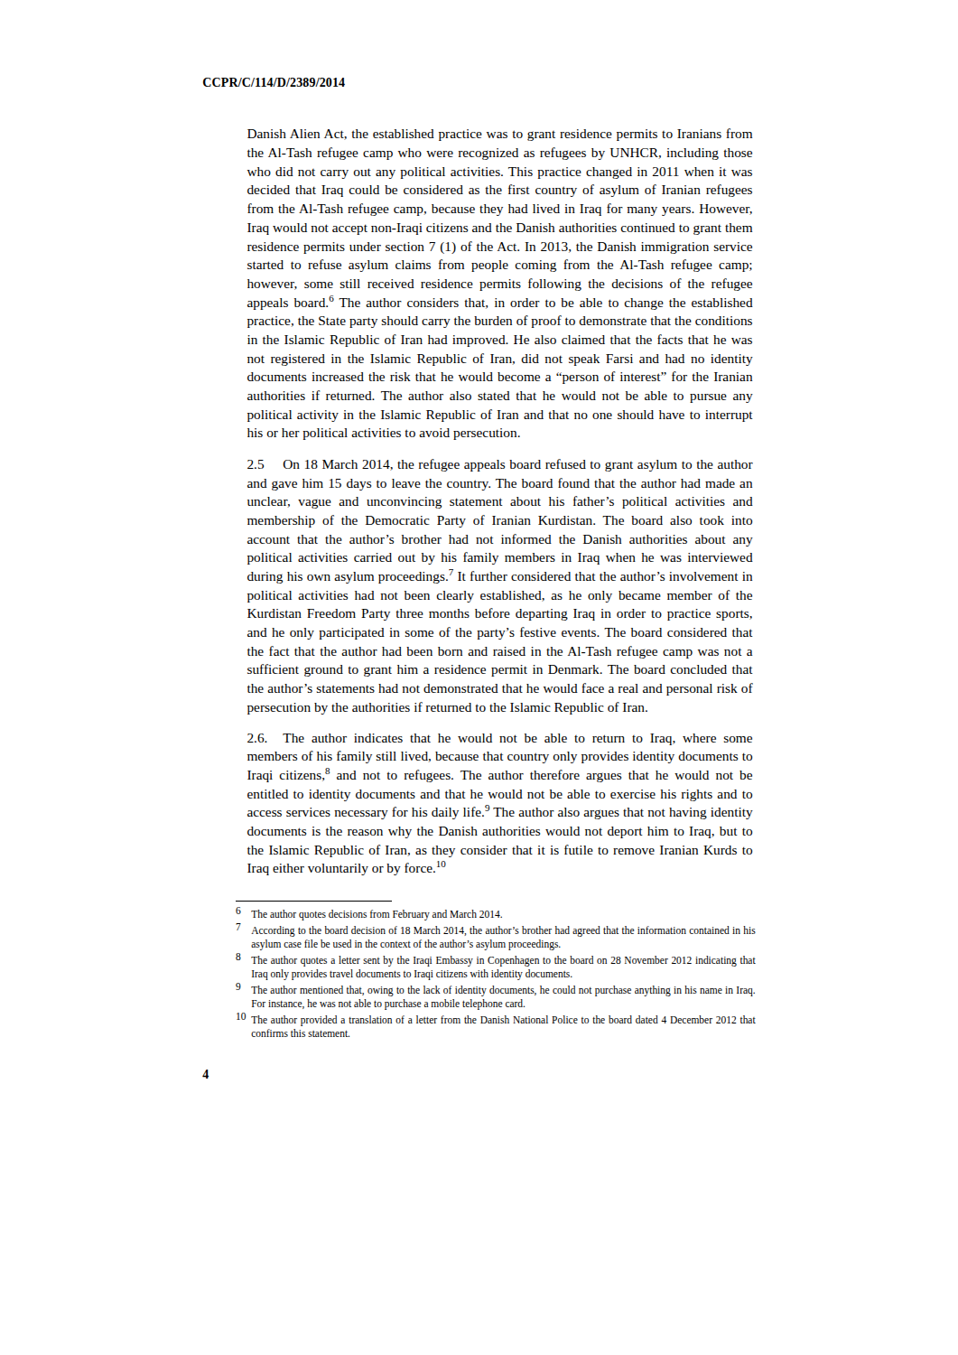CCPR/C/114/D/2389/2014
Danish Alien Act, the established practice was to grant residence permits to Iranians from the Al-Tash refugee camp who were recognized as refugees by UNHCR, including those who did not carry out any political activities. This practice changed in 2011 when it was decided that Iraq could be considered as the first country of asylum of Iranian refugees from the Al-Tash refugee camp, because they had lived in Iraq for many years. However, Iraq would not accept non-Iraqi citizens and the Danish authorities continued to grant them residence permits under section 7 (1) of the Act. In 2013, the Danish immigration service started to refuse asylum claims from people coming from the Al-Tash refugee camp; however, some still received residence permits following the decisions of the refugee appeals board.6 The author considers that, in order to be able to change the established practice, the State party should carry the burden of proof to demonstrate that the conditions in the Islamic Republic of Iran had improved. He also claimed that the facts that he was not registered in the Islamic Republic of Iran, did not speak Farsi and had no identity documents increased the risk that he would become a “person of interest” for the Iranian authorities if returned. The author also stated that he would not be able to pursue any political activity in the Islamic Republic of Iran and that no one should have to interrupt his or her political activities to avoid persecution.
2.5 On 18 March 2014, the refugee appeals board refused to grant asylum to the author and gave him 15 days to leave the country. The board found that the author had made an unclear, vague and unconvincing statement about his father’s political activities and membership of the Democratic Party of Iranian Kurdistan. The board also took into account that the author’s brother had not informed the Danish authorities about any political activities carried out by his family members in Iraq when he was interviewed during his own asylum proceedings.7 It further considered that the author’s involvement in political activities had not been clearly established, as he only became member of the Kurdistan Freedom Party three months before departing Iraq in order to practice sports, and he only participated in some of the party’s festive events. The board considered that the fact that the author had been born and raised in the Al-Tash refugee camp was not a sufficient ground to grant him a residence permit in Denmark. The board concluded that the author’s statements had not demonstrated that he would face a real and personal risk of persecution by the authorities if returned to the Islamic Republic of Iran.
2.6. The author indicates that he would not be able to return to Iraq, where some members of his family still lived, because that country only provides identity documents to Iraqi citizens,8 and not to refugees. The author therefore argues that he would not be entitled to identity documents and that he would not be able to exercise his rights and to access services necessary for his daily life.9 The author also argues that not having identity documents is the reason why the Danish authorities would not deport him to Iraq, but to the Islamic Republic of Iran, as they consider that it is futile to remove Iranian Kurds to Iraq either voluntarily or by force.10
6
The author quotes decisions from February and March 2014.
7
According to the board decision of 18 March 2014, the author’s brother had agreed that the information contained in his asylum case file be used in the context of the author’s asylum proceedings.
8
The author quotes a letter sent by the Iraqi Embassy in Copenhagen to the board on 28 November 2012 indicating that Iraq only provides travel documents to Iraqi citizens with identity documents.
9
The author mentioned that, owing to the lack of identity documents, he could not purchase anything in his name in Iraq. For instance, he was not able to purchase a mobile telephone card.
10
The author provided a translation of a letter from the Danish National Police to the board dated 4 December 2012 that confirms this statement.
4